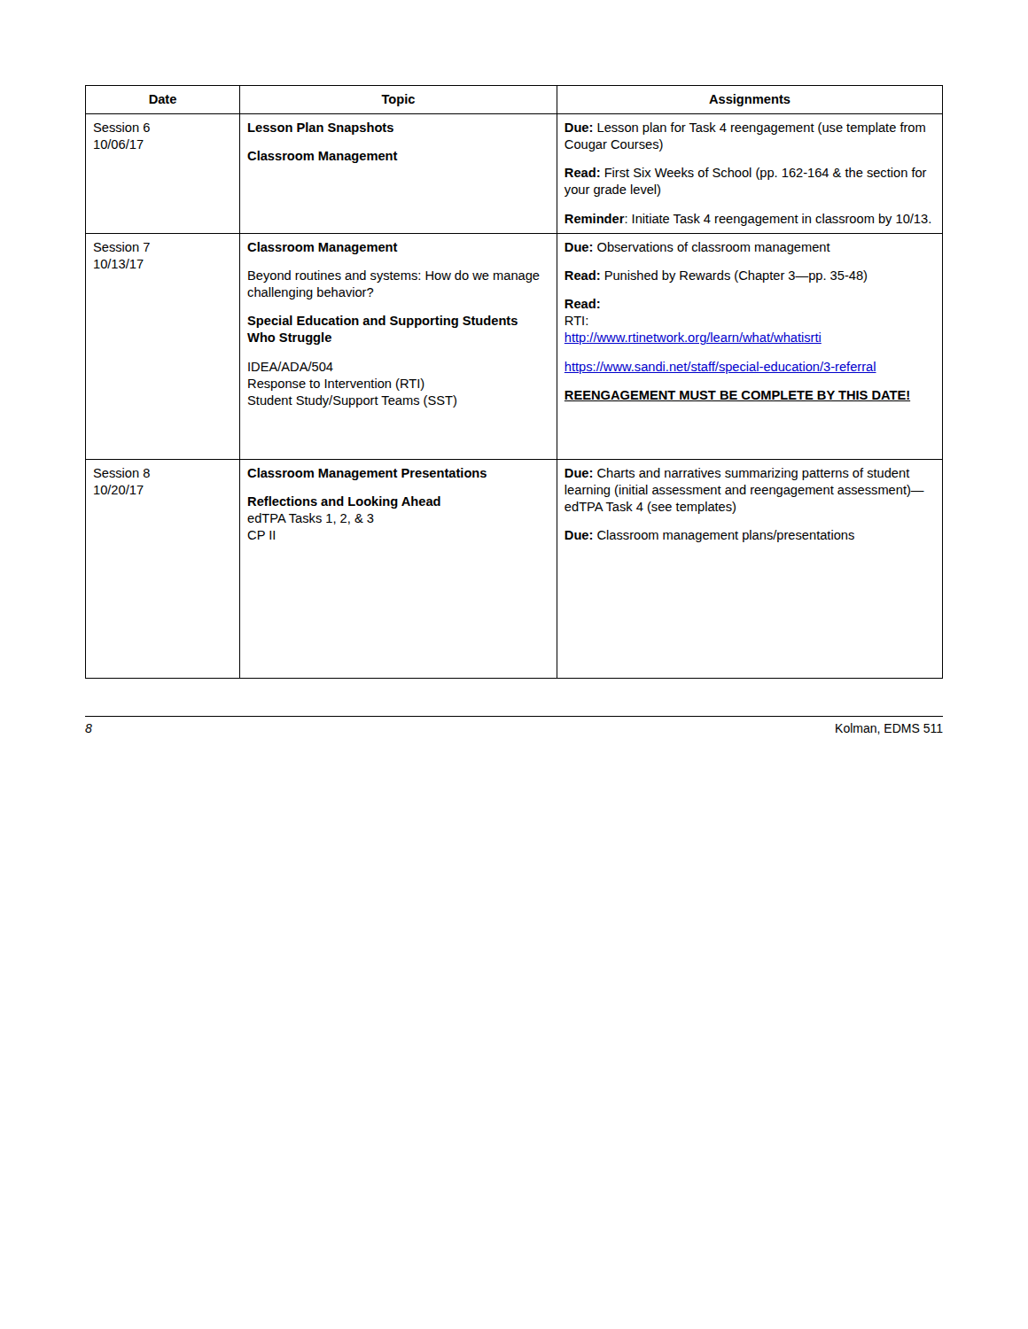| Date | Topic | Assignments |
| --- | --- | --- |
| Session 6 10/06/17 | Lesson Plan Snapshots Classroom Management | Due: Lesson plan for Task 4 reengagement (use template from Cougar Courses) Read: First Six Weeks of School (pp. 162-164 & the section for your grade level) Reminder : Initiate Task 4 reengagement in classroom by 10/13. |
| Session 7 10/13/17 | Classroom Management Beyond routines and systems: How do we manage challenging behavior? Special Education and Supporting Students Who Struggle IDEA/ADA/504 Response to Intervention (RTI) Student Study/Support Teams (SST) | Due: Observations of classroom management Read: Punished by Rewards (Chapter 3—pp. 35-48) Read: RTI: http://www.rtinetwork.org/learn/what/whatisrti https://www.sandi.net/staff/special-education/3-referral REENGAGEMENT MUST BE COMPLETE BY THIS DATE! |
| Session 8 10/20/17 | Classroom Management Presentations Reflections and Looking Ahead edTPA Tasks 1, 2, & 3 CP II | Due: Charts and narratives summarizing patterns of student learning (initial assessment and reengagement assessment)—edTPA Task 4 (see templates) Due: Classroom management plans/presentations |
8 Kolman, EDMS 511